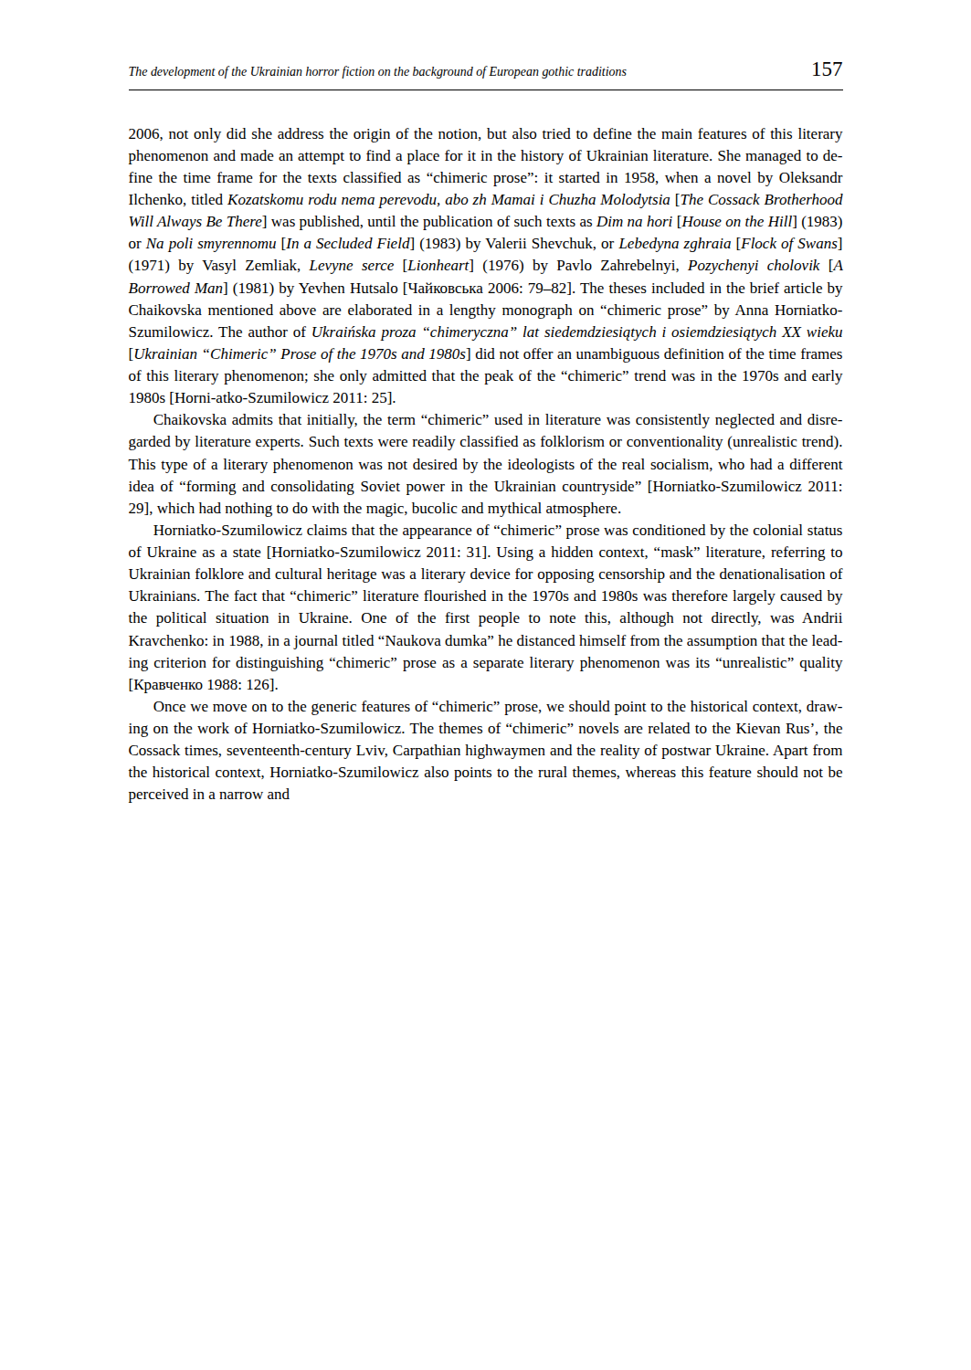The development of the Ukrainian horror fiction on the background of European gothic traditions 157
2006, not only did she address the origin of the notion, but also tried to define the main features of this literary phenomenon and made an attempt to find a place for it in the history of Ukrainian literature. She managed to define the time frame for the texts classified as “chimeric prose”: it started in 1958, when a novel by Oleksandr Ilchenko, titled Kozatskomu rodu nema perevodu, abo zh Mamai i Chuzha Molodytsia [The Cossack Brotherhood Will Always Be There] was published, until the publication of such texts as Dim na hori [House on the Hill] (1983) or Na poli smyrennomu [In a Secluded Field] (1983) by Valerii Shevchuk, or Lebedyna zghraia [Flock of Swans] (1971) by Vasyl Zemliak, Levyne serce [Lionheart] (1976) by Pavlo Zahrebelnyi, Pozychenyi cholovik [A Borrowed Man] (1981) by Yevhen Hutsalo [Чайковська 2006: 79–82]. The theses included in the brief article by Chaikovska mentioned above are elaborated in a lengthy monograph on “chimeric prose” by Anna Horniatko-Szumilowicz. The author of Ukraińska proza “chimeryczna” lat siedemdziesiątych i osiemdziesiątych XX wieku [Ukrainian “Chimeric” Prose of the 1970s and 1980s] did not offer an unambiguous definition of the time frames of this literary phenomenon; she only admitted that the peak of the “chimeric” trend was in the 1970s and early 1980s [Horni-atko-Szumilowicz 2011: 25].
Chaikovska admits that initially, the term “chimeric” used in literature was consistently neglected and disregarded by literature experts. Such texts were readily classified as folklorism or conventionality (unrealistic trend). This type of a literary phenomenon was not desired by the ideologists of the real socialism, who had a different idea of “forming and consolidating Soviet power in the Ukrainian countryside” [Horniatko-Szumilowicz 2011: 29], which had nothing to do with the magic, bucolic and mythical atmosphere.
Horniatko-Szumilowicz claims that the appearance of “chimeric” prose was conditioned by the colonial status of Ukraine as a state [Horniatko-Szumilowicz 2011: 31]. Using a hidden context, “mask” literature, referring to Ukrainian folklore and cultural heritage was a literary device for opposing censorship and the denationalisation of Ukrainians. The fact that “chimeric” literature flourished in the 1970s and 1980s was therefore largely caused by the political situation in Ukraine. One of the first people to note this, although not directly, was Andrii Kravchenko: in 1988, in a journal titled “Naukova dumka” he distanced himself from the assumption that the leading criterion for distinguishing “chimeric” prose as a separate literary phenomenon was its “unrealistic” quality [Кравченко 1988: 126].
Once we move on to the generic features of “chimeric” prose, we should point to the historical context, drawing on the work of Horniatko-Szumilowicz. The themes of “chimeric” novels are related to the Kievan Rus’, the Cossack times, seventeenth-century Lviv, Carpathian highwaymen and the reality of postwar Ukraine. Apart from the historical context, Horniatko-Szumilowicz also points to the rural themes, whereas this feature should not be perceived in a narrow and